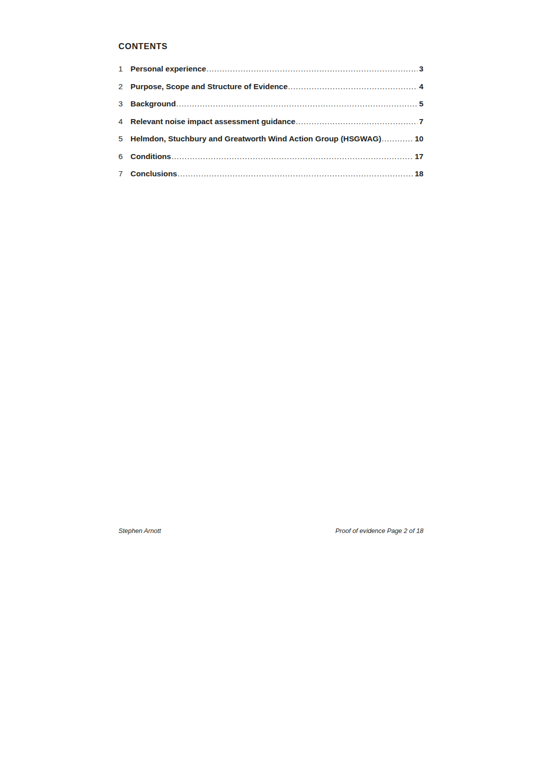Contents
1 Personal experience ......................................................................................... 3
2 Purpose, Scope and Structure of Evidence ......................................................... 4
3 Background ................................................................................................... 5
4 Relevant noise impact assessment guidance ..................................................... 7
5 Helmdon, Stuchbury and Greatworth Wind Action Group (HSGWAG) ............. 10
6 Conditions .................................................................................................... 17
7 Conclusions .................................................................................................. 18
Stephen Arnott Proof of evidence Page 2 of 18